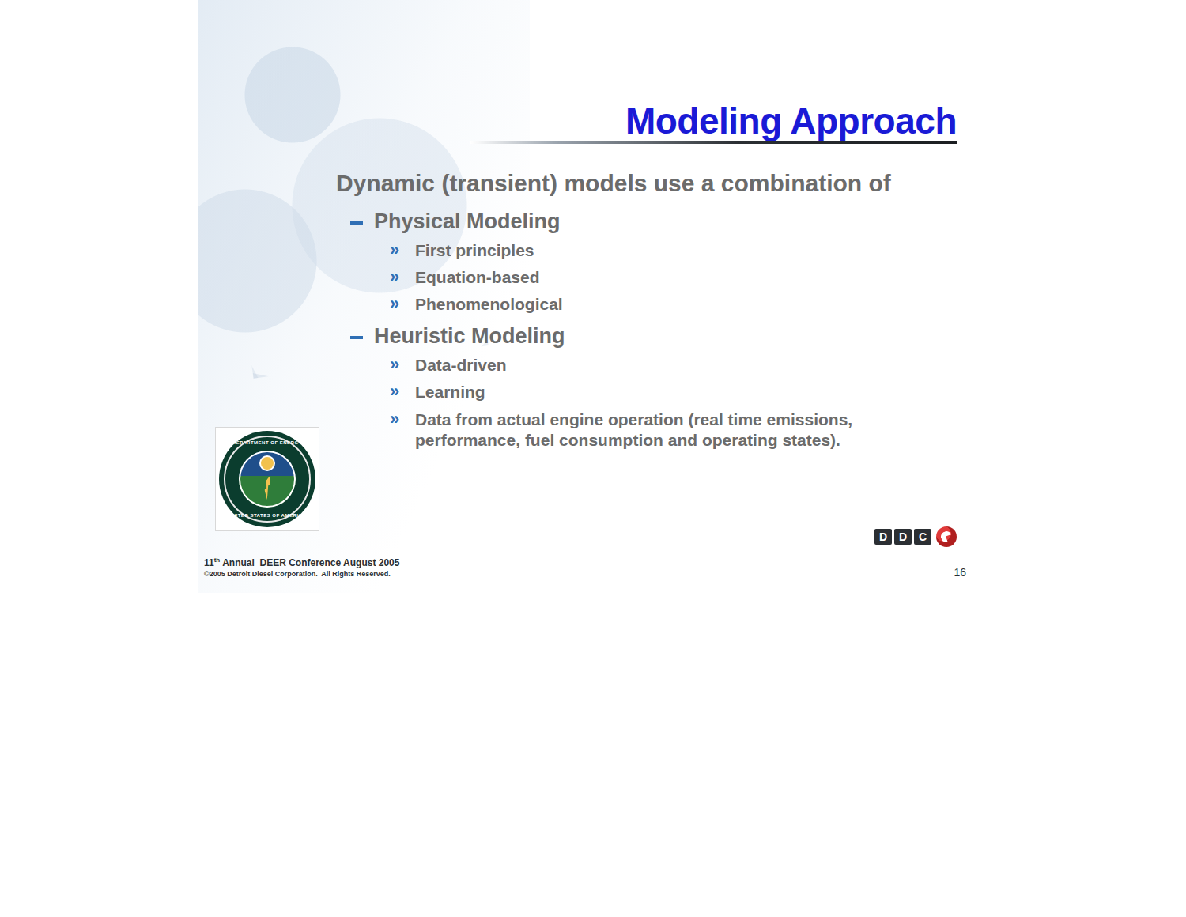Modeling Approach
Dynamic (transient) models use a combination of
Physical Modeling
First principles
Equation-based
Phenomenological
Heuristic Modeling
Data-driven
Learning
Data from actual engine operation (real time emissions, performance, fuel consumption and operating states).
DEPARTMENT OF ENERGY
UNITED STATES OF AMERICA
DDC
11th Annual DEER Conference August 2005
©2005 Detroit Diesel Corporation. All Rights Reserved.
16